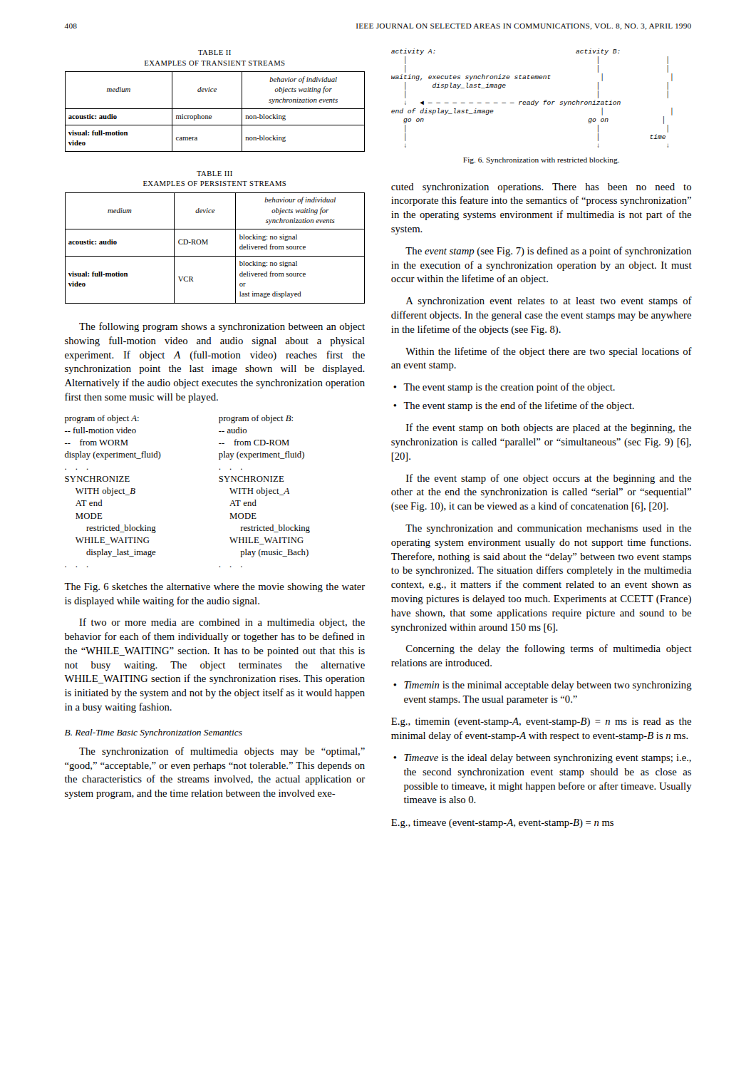408 IEEE Journal on Selected Areas in Communications, Vol. 8, No. 3, April 1990
Table II Examples of Transient Streams
| medium | device | behavior of individual objects waiting for synchronization events |
| --- | --- | --- |
| acoustic: audio | microphone | non-blocking |
| visual: full-motion video | camera | non-blocking |
Table III Examples of Persistent Streams
| medium | device | behaviour of individual objects waiting for synchronization events |
| --- | --- | --- |
| acoustic: audio | CD-ROM | blocking: no signal delivered from source |
| visual: full-motion video | VCR | blocking: no signal delivered from source or last image displayed |
The following program shows a synchronization between an object showing full-motion video and audio signal about a physical experiment. If object A (full-motion video) reaches first the synchronization point the last image shown will be displayed. Alternatively if the audio object executes the synchronization operation first then some music will be played.
| program of object A : | program of object B : |
| -- full-motion video | -- audio |
| -- from WORM | -- from CD-ROM |
| display (experiment_fluid) | play (experiment_fluid) |
| . . . | . . . |
| SYNCHRONIZE | SYNCHRONIZE |
| WITH object_ B | WITH object_ A |
| AT end | AT end |
| MODE | MODE |
| restricted_blocking | restricted_blocking |
| WHILE_WAITING | WHILE_WAITING |
| display_last_image | play (music_Bach) |
| . . . | . . . |
The Fig. 6 sketches the alternative where the movie showing the water is displayed while waiting for the audio signal.
If two or more media are combined in a multimedia object, the behavior for each of them individually or together has to be defined in the “WHILE_WAITING” section. It has to be pointed out that this is not busy waiting. The object terminates the alternative WHILE_WAITING section if the synchronization rises. This operation is initiated by the system and not by the object itself as it would happen in a busy waiting fashion.
B. Real-Time Basic Synchronization Semantics
The synchronization of multimedia objects may be “optimal,” “good,” “acceptable,” or even perhaps “not tolerable.” This depends on the characteristics of the streams involved, the actual application or system program, and the time relation between the involved exe-
activity A: activity B: │ │ │ │ │ │ waiting, executes synchronize statement │ │ │ display_last_image │ │ │ │ │ ↓ ◄ ─ ─ ─ ─ ─ ─ ─ ─ ─ ─ ─ ready for synchronization end of display_last_image │ │ go on go on │ │ │ │ │ │ time ↓ ↓ ↓
Fig. 6. Synchronization with restricted blocking.
cuted synchronization operations. There has been no need to incorporate this feature into the semantics of “process synchronization” in the operating systems environment if multimedia is not part of the system.
The event stamp (see Fig. 7) is defined as a point of synchronization in the execution of a synchronization operation by an object. It must occur within the lifetime of an object.
A synchronization event relates to at least two event stamps of different objects. In the general case the event stamps may be anywhere in the lifetime of the objects (see Fig. 8).
Within the lifetime of the object there are two special locations of an event stamp.
The event stamp is the creation point of the object.
The event stamp is the end of the lifetime of the object.
If the event stamp on both objects are placed at the beginning, the synchronization is called “parallel” or “simultaneous” (sec Fig. 9) [6], [20].
If the event stamp of one object occurs at the beginning and the other at the end the synchronization is called “serial” or “sequential” (see Fig. 10), it can be viewed as a kind of concatenation [6], [20].
The synchronization and communication mechanisms used in the operating system environment usually do not support time functions. Therefore, nothing is said about the “delay” between two event stamps to be synchronized. The situation differs completely in the multimedia context, e.g., it matters if the comment related to an event shown as moving pictures is delayed too much. Experiments at CCETT (France) have shown, that some applications require picture and sound to be synchronized within around 150 ms [6].
Concerning the delay the following terms of multimedia object relations are introduced.
Timemin is the minimal acceptable delay between two synchronizing event stamps. The usual parameter is “0.”
E.g., timemin (event-stamp-A, event-stamp-B) = n ms is read as the minimal delay of event-stamp-A with respect to event-stamp-B is n ms.
Timeave is the ideal delay between synchronizing event stamps; i.e., the second synchronization event stamp should be as close as possible to timeave, it might happen before or after timeave. Usually timeave is also 0.
E.g., timeave (event-stamp-A, event-stamp-B) = n ms